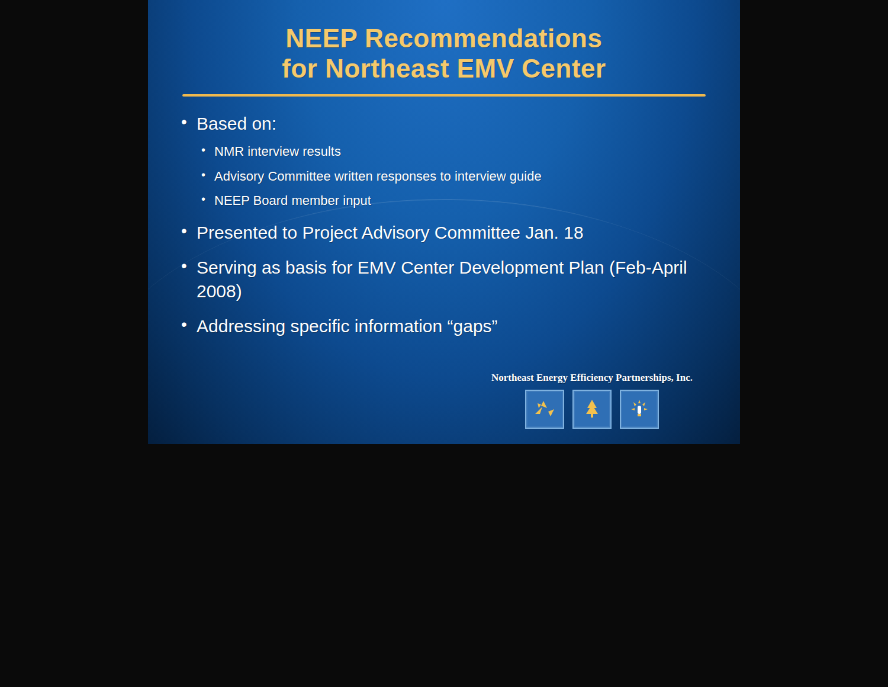NEEP Recommendations
for Northeast EMV Center
Based on:
NMR interview results
Advisory Committee written responses to interview guide
NEEP Board member input
Presented to Project Advisory Committee Jan. 18
Serving as basis for EMV Center Development Plan (Feb-April 2008)
Addressing specific information “gaps”
Northeast Energy Efficiency Partnerships, Inc.